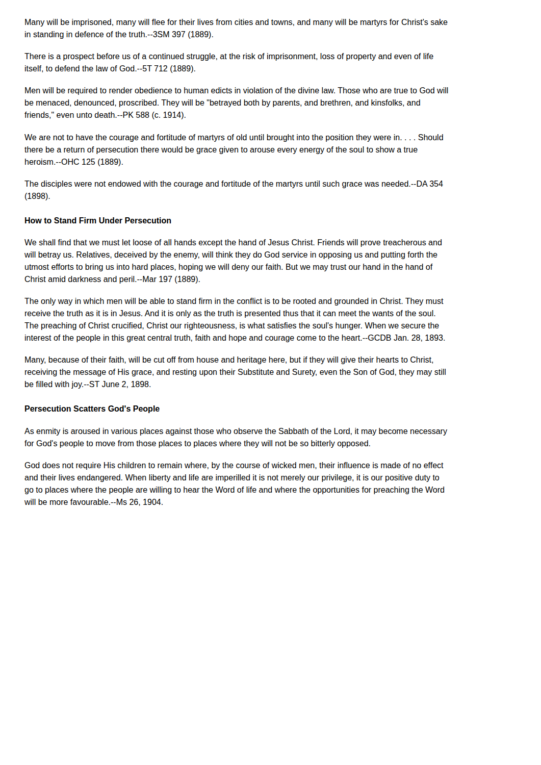Many will be imprisoned, many will flee for their lives from cities and towns, and many will be martyrs for Christ's sake in standing in defence of the truth.--3SM 397 (1889).
There is a prospect before us of a continued struggle, at the risk of imprisonment, loss of property and even of life itself, to defend the law of God.--5T 712 (1889).
Men will be required to render obedience to human edicts in violation of the divine law. Those who are true to God will be menaced, denounced, proscribed. They will be "betrayed both by parents, and brethren, and kinsfolks, and friends," even unto death.--PK 588 (c. 1914).
We are not to have the courage and fortitude of martyrs of old until brought into the position they were in. . . . Should there be a return of persecution there would be grace given to arouse every energy of the soul to show a true heroism.--OHC 125 (1889).
The disciples were not endowed with the courage and fortitude of the martyrs until such grace was needed.--DA 354 (1898).
How to Stand Firm Under Persecution
We shall find that we must let loose of all hands except the hand of Jesus Christ. Friends will prove treacherous and will betray us. Relatives, deceived by the enemy, will think they do God service in opposing us and putting forth the utmost efforts to bring us into hard places, hoping we will deny our faith. But we may trust our hand in the hand of Christ amid darkness and peril.--Mar 197 (1889).
The only way in which men will be able to stand firm in the conflict is to be rooted and grounded in Christ. They must receive the truth as it is in Jesus. And it is only as the truth is presented thus that it can meet the wants of the soul. The preaching of Christ crucified, Christ our righteousness, is what satisfies the soul's hunger. When we secure the interest of the people in this great central truth, faith and hope and courage come to the heart.--GCDB Jan. 28, 1893.
Many, because of their faith, will be cut off from house and heritage here, but if they will give their hearts to Christ, receiving the message of His grace, and resting upon their Substitute and Surety, even the Son of God, they may still be filled with joy.--ST June 2, 1898.
Persecution Scatters God's People
As enmity is aroused in various places against those who observe the Sabbath of the Lord, it may become necessary for God's people to move from those places to places where they will not be so bitterly opposed.
God does not require His children to remain where, by the course of wicked men, their influence is made of no effect and their lives endangered. When liberty and life are imperilled it is not merely our privilege, it is our positive duty to go to places where the people are willing to hear the Word of life and where the opportunities for preaching the Word will be more favourable.--Ms 26, 1904.